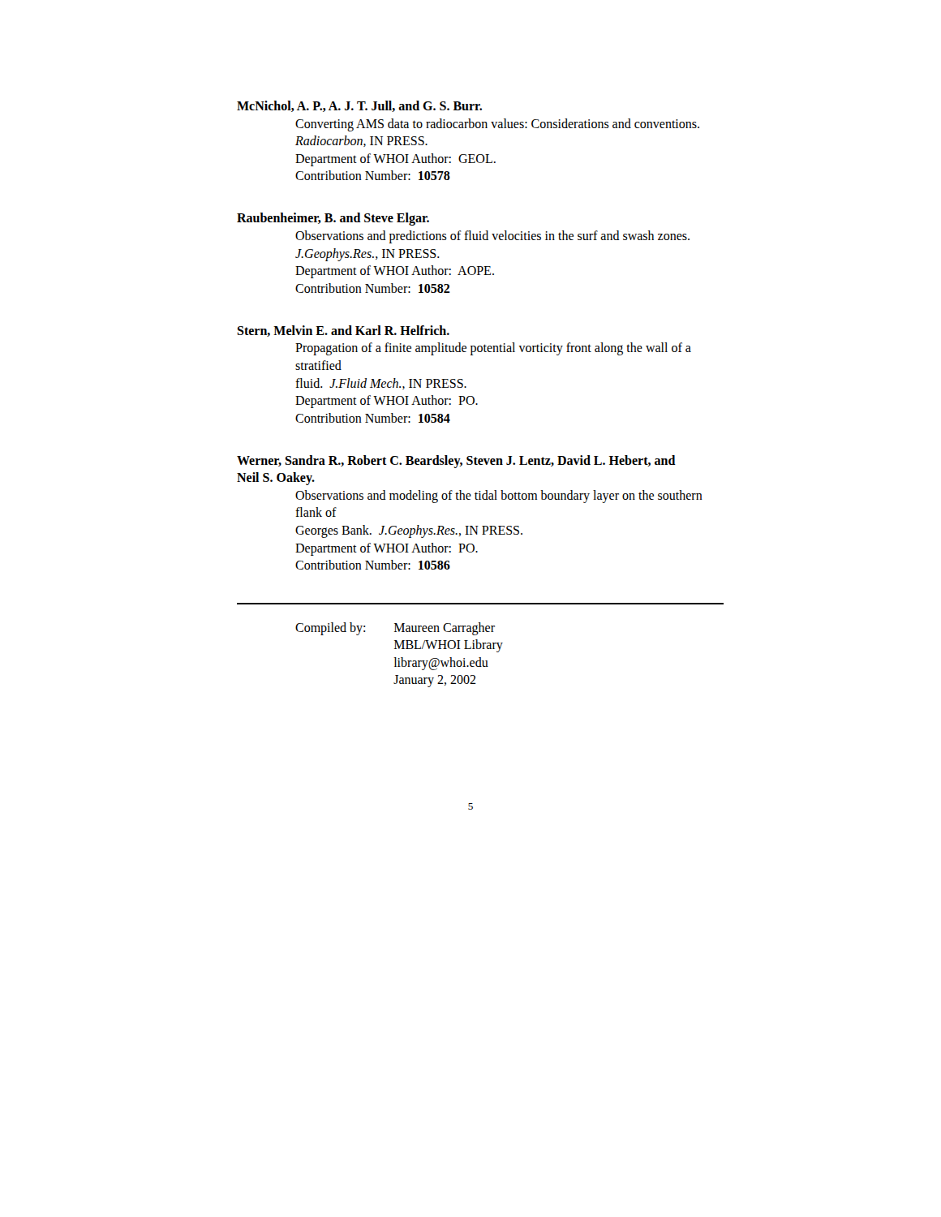McNichol, A. P., A. J. T. Jull, and G. S. Burr.
Converting AMS data to radiocarbon values: Considerations and conventions. Radiocarbon, IN PRESS. Department of WHOI Author: GEOL. Contribution Number: 10578
Raubenheimer, B. and Steve Elgar.
Observations and predictions of fluid velocities in the surf and swash zones. J.Geophys.Res., IN PRESS. Department of WHOI Author: AOPE. Contribution Number: 10582
Stern, Melvin E. and Karl R. Helfrich.
Propagation of a finite amplitude potential vorticity front along the wall of a stratified fluid. J.Fluid Mech., IN PRESS. Department of WHOI Author: PO. Contribution Number: 10584
Werner, Sandra R., Robert C. Beardsley, Steven J. Lentz, David L. Hebert, and
Neil S. Oakey.
Observations and modeling of the tidal bottom boundary layer on the southern flank of Georges Bank. J.Geophys.Res., IN PRESS. Department of WHOI Author: PO. Contribution Number: 10586
| Compiled by: | Maureen Carragher |
| | MBL/WHOI Library |
| | library@whoi.edu |
| | January 2, 2002 |
5